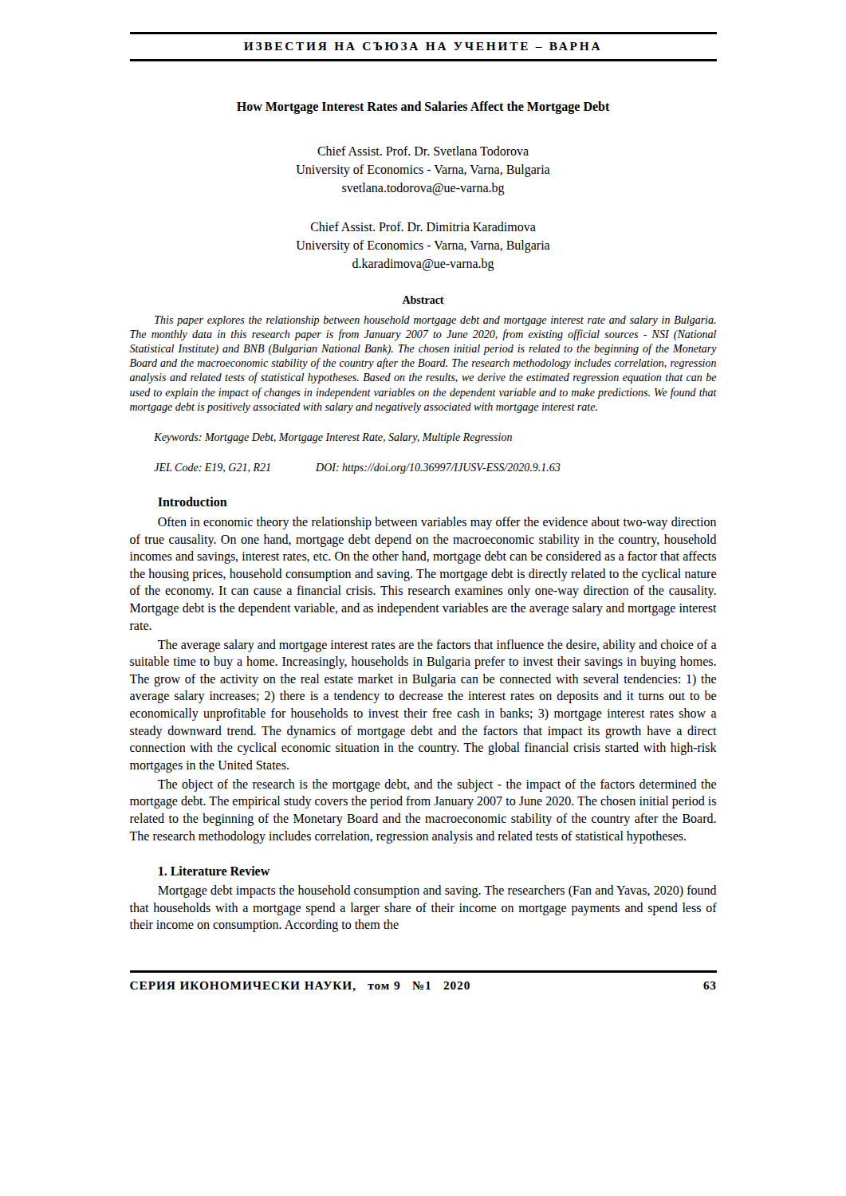ИЗВЕСТИЯ НА СЪЮЗА НА УЧЕНИТЕ – ВАРНА
How Mortgage Interest Rates and Salaries Affect the Mortgage Debt
Chief Assist. Prof. Dr. Svetlana Todorova
University of Economics - Varna, Varna, Bulgaria
svetlana.todorova@ue-varna.bg
Chief Assist. Prof. Dr. Dimitria Karadimova
University of Economics - Varna, Varna, Bulgaria
d.karadimova@ue-varna.bg
Abstract
This paper explores the relationship between household mortgage debt and mortgage interest rate and salary in Bulgaria. The monthly data in this research paper is from January 2007 to June 2020, from existing official sources - NSI (National Statistical Institute) and BNB (Bulgarian National Bank). The chosen initial period is related to the beginning of the Monetary Board and the macroeconomic stability of the country after the Board. The research methodology includes correlation, regression analysis and related tests of statistical hypotheses. Based on the results, we derive the estimated regression equation that can be used to explain the impact of changes in independent variables on the dependent variable and to make predictions. We found that mortgage debt is positively associated with salary and negatively associated with mortgage interest rate.
Keywords: Mortgage Debt, Mortgage Interest Rate, Salary, Multiple Regression
JEL Code: E19, G21, R21DOI: https://doi.org/10.36997/IJUSV-ESS/2020.9.1.63
Introduction
Often in economic theory the relationship between variables may offer the evidence about two-way direction of true causality. On one hand, mortgage debt depend on the macroeconomic stability in the country, household incomes and savings, interest rates, etc. On the other hand, mortgage debt can be considered as a factor that affects the housing prices, household consumption and saving. The mortgage debt is directly related to the cyclical nature of the economy. It can cause a financial crisis. This research examines only one-way direction of the causality. Mortgage debt is the dependent variable, and as independent variables are the average salary and mortgage interest rate.
The average salary and mortgage interest rates are the factors that influence the desire, ability and choice of a suitable time to buy a home. Increasingly, households in Bulgaria prefer to invest their savings in buying homes. The grow of the activity on the real estate market in Bulgaria can be connected with several tendencies: 1) the average salary increases; 2) there is a tendency to decrease the interest rates on deposits and it turns out to be economically unprofitable for households to invest their free cash in banks; 3) mortgage interest rates show a steady downward trend. The dynamics of mortgage debt and the factors that impact its growth have a direct connection with the cyclical economic situation in the country. The global financial crisis started with high-risk mortgages in the United States.
The object of the research is the mortgage debt, and the subject - the impact of the factors determined the mortgage debt. The empirical study covers the period from January 2007 to June 2020. The chosen initial period is related to the beginning of the Monetary Board and the macroeconomic stability of the country after the Board. The research methodology includes correlation, regression analysis and related tests of statistical hypotheses.
1. Literature Review
Mortgage debt impacts the household consumption and saving. The researchers (Fan and Yavas, 2020) found that households with a mortgage spend a larger share of their income on mortgage payments and spend less of their income on consumption. According to them the
СЕРИЯ ИКОНОМИЧЕСКИ НАУКИ, том 9 №1 2020 63